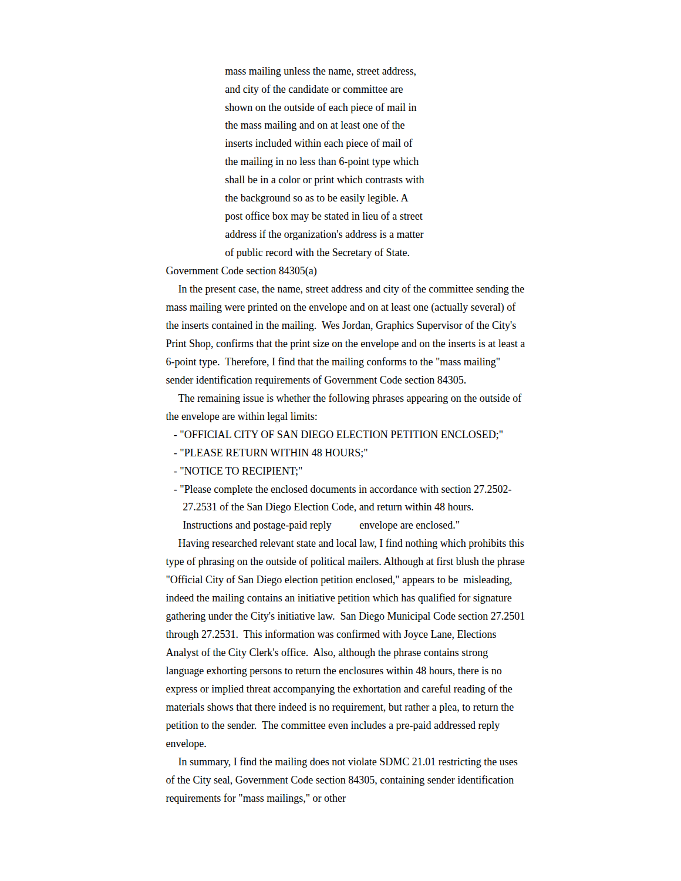mass mailing unless the name, street address, and city of the candidate or committee are shown on the outside of each piece of mail in the mass mailing and on at least one of the inserts included within each piece of mail of the mailing in no less than 6-point type which shall be in a color or print which contrasts with the background so as to be easily legible. A post office box may be stated in lieu of a street address if the organization's address is a matter of public record with the Secretary of State.
Government Code section 84305(a)
In the present case, the name, street address and city of the committee sending the mass mailing were printed on the envelope and on at least one (actually several) of the inserts contained in the mailing. Wes Jordan, Graphics Supervisor of the City's Print Shop, confirms that the print size on the envelope and on the inserts is at least a 6-point type. Therefore, I find that the mailing conforms to the "mass mailing" sender identification requirements of Government Code section 84305.
The remaining issue is whether the following phrases appearing on the outside of the envelope are within legal limits:
"OFFICIAL CITY OF SAN DIEGO ELECTION PETITION ENCLOSED;"
"PLEASE RETURN WITHIN 48 HOURS;"
"NOTICE TO RECIPIENT;"
"Please complete the enclosed documents in accordance with section 27.2502-27.2531 of the San Diego Election Code, and return within 48 hours. Instructions and postage-paid reply envelope are enclosed."
Having researched relevant state and local law, I find nothing which prohibits this type of phrasing on the outside of political mailers. Although at first blush the phrase "Official City of San Diego election petition enclosed," appears to be misleading, indeed the mailing contains an initiative petition which has qualified for signature gathering under the City's initiative law. San Diego Municipal Code section 27.2501 through 27.2531. This information was confirmed with Joyce Lane, Elections Analyst of the City Clerk's office. Also, although the phrase contains strong language exhorting persons to return the enclosures within 48 hours, there is no express or implied threat accompanying the exhortation and careful reading of the materials shows that there indeed is no requirement, but rather a plea, to return the petition to the sender. The committee even includes a pre-paid addressed reply envelope.
In summary, I find the mailing does not violate SDMC 21.01 restricting the uses of the City seal, Government Code section 84305, containing sender identification requirements for "mass mailings," or other